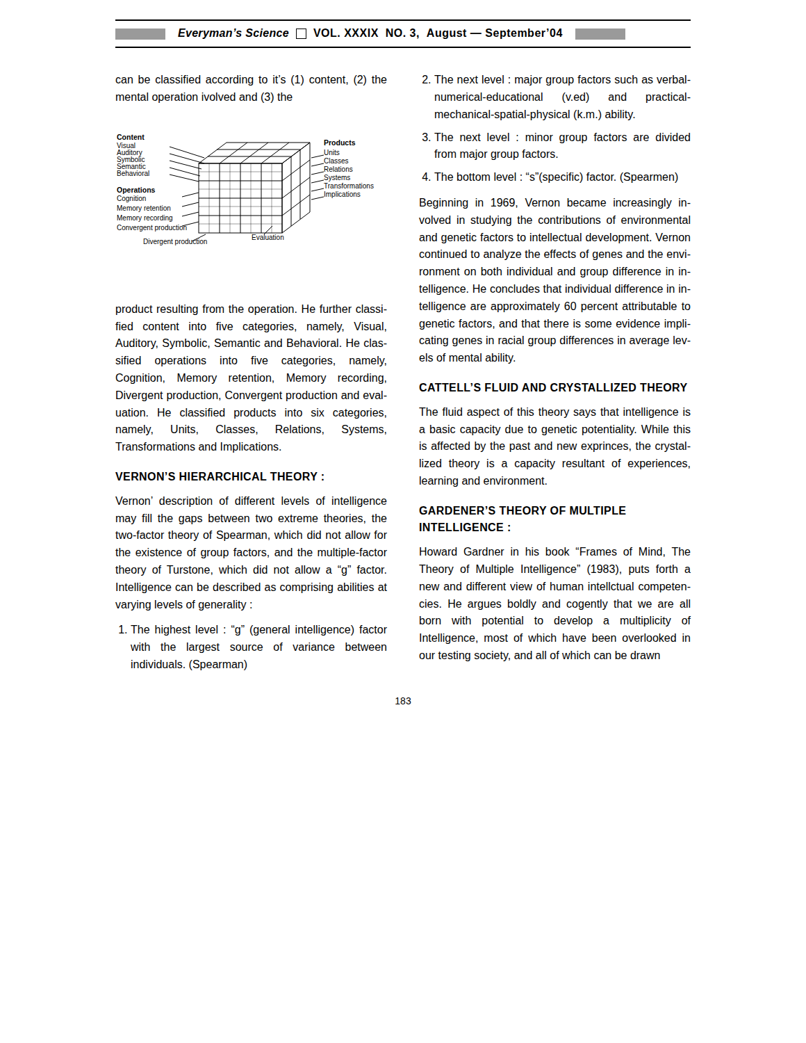Everyman’s Science VOL. XXXIX NO. 3, August — September’04
can be classified according to it’s (1) content, (2) the mental operation ivolved and (3) the
Content Visual Auditory Symbolic Semantic Behavioral Operations Cognition Memory retention Memory recording Convergent production Divergent production Products Units Classes Relations Systems Transformations Implications Evaluation
product resulting from the operation. He further classified content into five categories, namely, Visual, Auditory, Symbolic, Semantic and Behavioral. He classified operations into five categories, namely, Cognition, Memory retention, Memory recording, Divergent production, Convergent production and evaluation. He classified products into six categories, namely, Units, Classes, Relations, Systems, Transformations and Implications.
VERNON’S HIERARCHICAL THEORY :
Vernon’ description of different levels of intelligence may fill the gaps between two extreme theories, the two-factor theory of Spearman, which did not allow for the existence of group factors, and the multiple-factor theory of Turstone, which did not allow a “g” factor. Intelligence can be described as comprising abilities at varying levels of generality :
The highest level : “g” (general intelligence) factor with the largest source of variance between individuals. (Spearman)
The next level : major group factors such as verbal-numerical-educational (v.ed) and practical-mechanical-spatial-physical (k.m.) ability.
The next level : minor group factors are divided from major group factors.
The bottom level : “s”(specific) factor. (Spearmen)
Beginning in 1969, Vernon became increasingly involved in studying the contributions of environmental and genetic factors to intellectual development. Vernon continued to analyze the effects of genes and the environment on both individual and group difference in intelligence. He concludes that individual difference in intelligence are approximately 60 percent attributable to genetic factors, and that there is some evidence implicating genes in racial group differences in average levels of mental ability.
CATTELL’S FLUID AND CRYSTALLIZED THEORY
The fluid aspect of this theory says that intelligence is a basic capacity due to genetic potentiality. While this is affected by the past and new exprinces, the crystallized theory is a capacity resultant of experiences, learning and environment.
GARDENER’S THEORY OF MULTIPLE INTELLIGENCE :
Howard Gardner in his book “Frames of Mind, The Theory of Multiple Intelligence” (1983), puts forth a new and different view of human intellctual competencies. He argues boldly and cogently that we are all born with potential to develop a multiplicity of Intelligence, most of which have been overlooked in our testing society, and all of which can be drawn
183